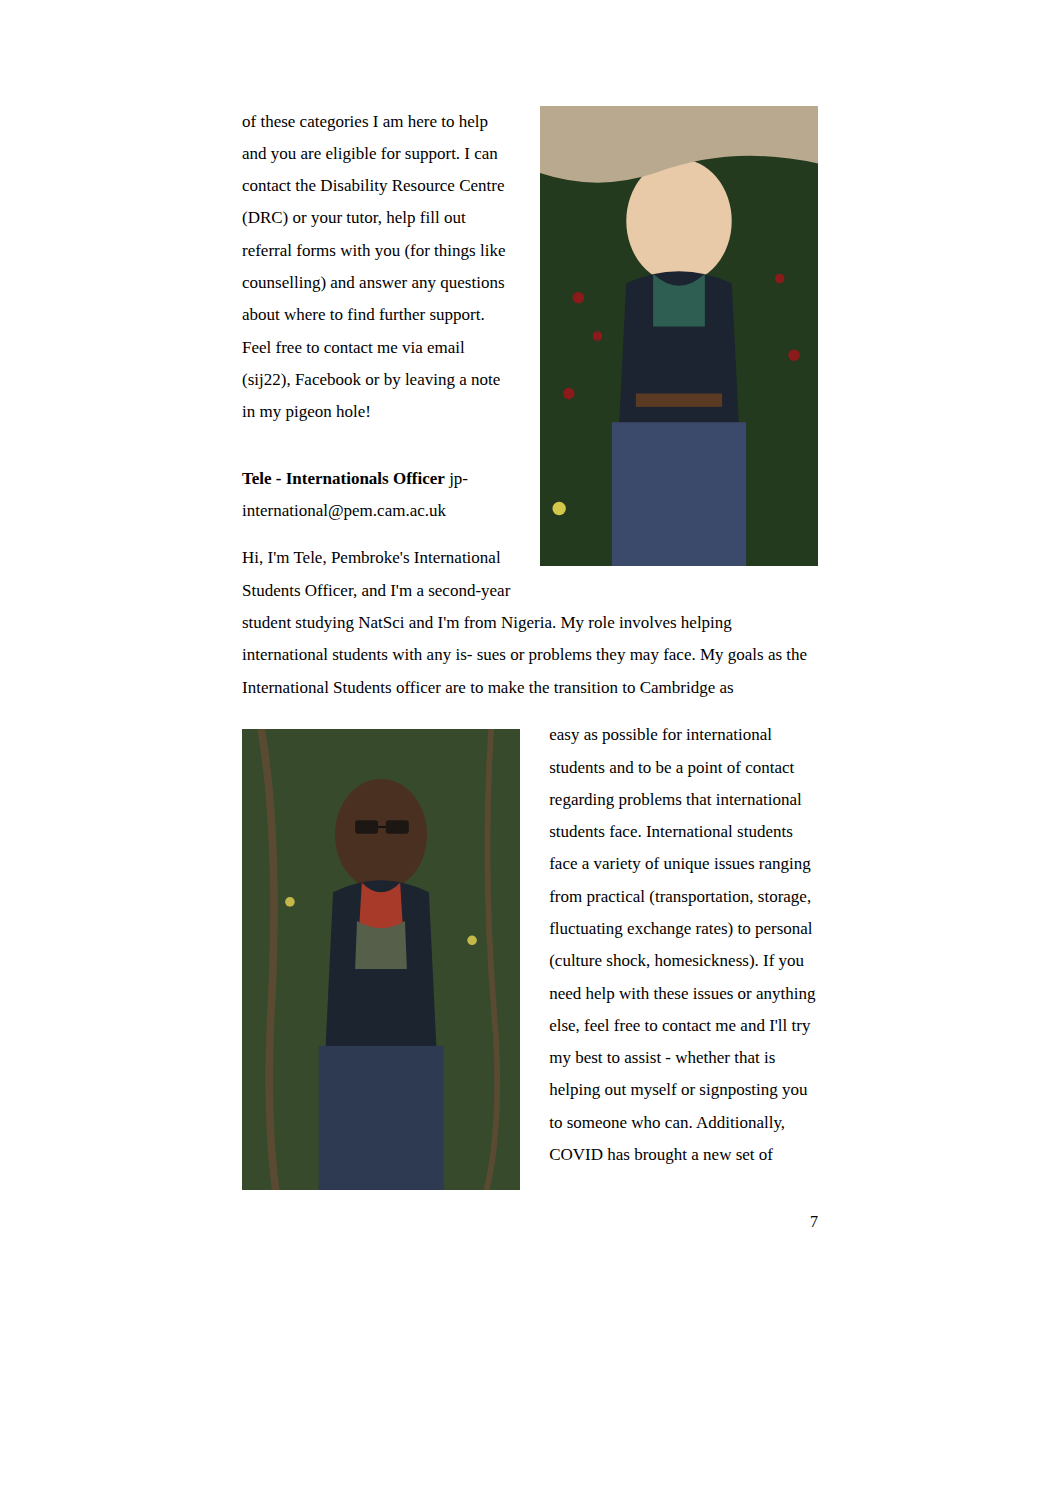of these categories I am here to help and you are eligible for support. I can contact the Disability Resource Centre (DRC) or your tutor, help fill out referral forms with you (for things like counselling) and answer any questions about where to find further support. Feel free to contact me via email (sij22), Facebook or by leaving a note in my pigeon hole!
Tele - Internationals Officer jp-international@pem.cam.ac.uk
Hi, I'm Tele, Pembroke's International Students Officer, and I'm a second-year student studying NatSci and I'm from Nigeria. My role involves helping international students with any is- sues or problems they may face. My goals as the International Students officer are to make the transition to Cambridge as
easy as possible for international students and to be a point of contact regarding problems that international students face. International students face a variety of unique issues ranging from practical (transportation, storage, fluctuating exchange rates) to personal (culture shock, homesickness). If you need help with these issues or anything else, feel free to contact me and I'll try my best to assist - whether that is helping out myself or signposting you to someone who can. Additionally, COVID has brought a new set of
7